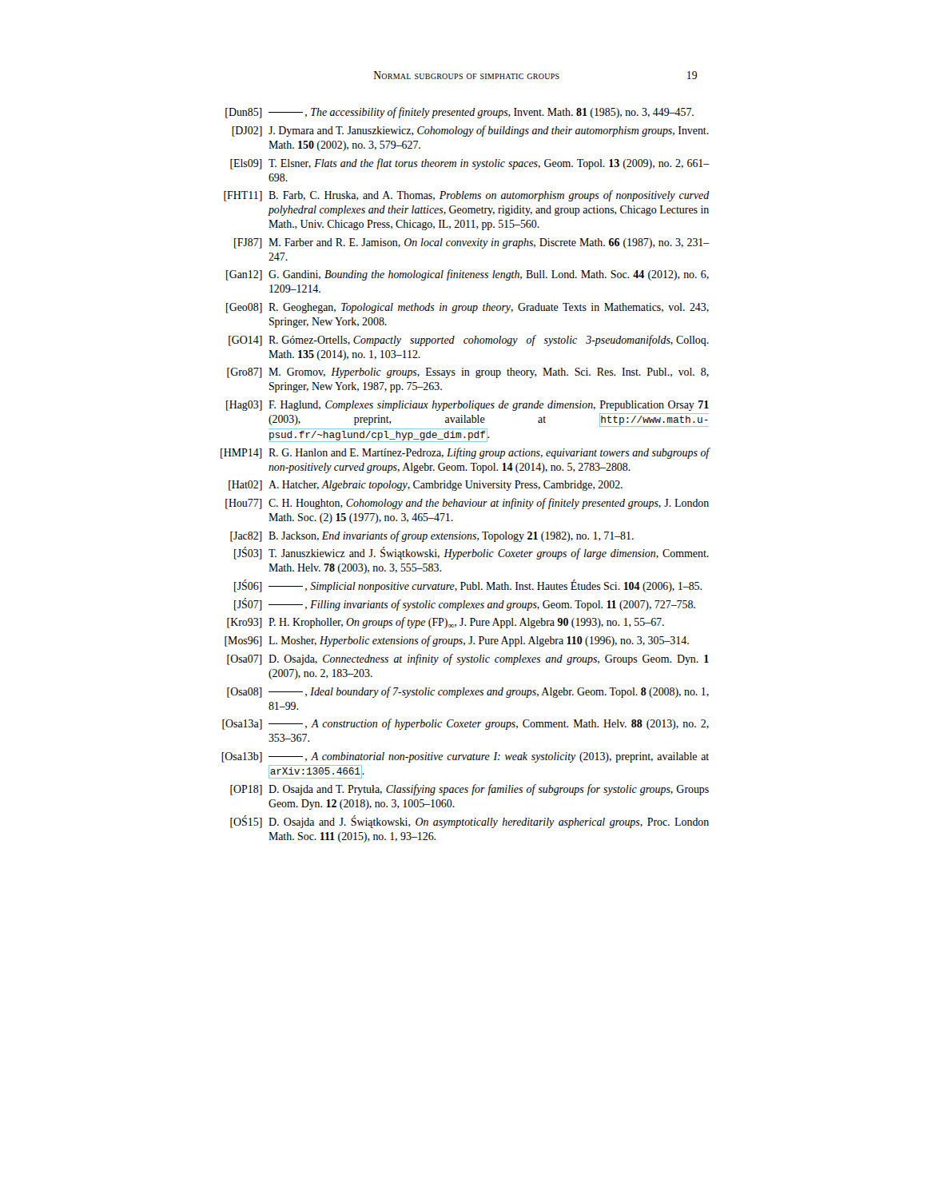Normal subgroups of simphatic groups 19
[Dun85]
, The accessibility of finitely presented groups, Invent. Math. 81 (1985), no. 3, 449–457.
[DJ02]
J. Dymara and T. Januszkiewicz, Cohomology of buildings and their automorphism groups, Invent. Math. 150 (2002), no. 3, 579–627.
[Els09]
T. Elsner, Flats and the flat torus theorem in systolic spaces, Geom. Topol. 13 (2009), no. 2, 661–698.
[FHT11]
B. Farb, C. Hruska, and A. Thomas, Problems on automorphism groups of nonpositively curved polyhedral complexes and their lattices, Geometry, rigidity, and group actions, Chicago Lectures in Math., Univ. Chicago Press, Chicago, IL, 2011, pp. 515–560.
[FJ87]
M. Farber and R. E. Jamison, On local convexity in graphs, Discrete Math. 66 (1987), no. 3, 231–247.
[Gan12]
G. Gandini, Bounding the homological finiteness length, Bull. Lond. Math. Soc. 44 (2012), no. 6, 1209–1214.
[Geo08]
R. Geoghegan, Topological methods in group theory, Graduate Texts in Mathematics, vol. 243, Springer, New York, 2008.
[GO14]
R. Gómez-Ortells, Compactly supported cohomology of systolic 3-pseudomanifolds, Colloq. Math. 135 (2014), no. 1, 103–112.
[Gro87]
M. Gromov, Hyperbolic groups, Essays in group theory, Math. Sci. Res. Inst. Publ., vol. 8, Springer, New York, 1987, pp. 75–263.
[Hag03]
F. Haglund, Complexes simpliciaux hyperboliques de grande dimension, Prepublication Orsay 71 (2003), preprint, available at http://www.math.u-psud.fr/~haglund/cpl_hyp_gde_dim.pdf.
[HMP14]
R. G. Hanlon and E. Martínez-Pedroza, Lifting group actions, equivariant towers and subgroups of non-positively curved groups, Algebr. Geom. Topol. 14 (2014), no. 5, 2783–2808.
[Hat02]
A. Hatcher, Algebraic topology, Cambridge University Press, Cambridge, 2002.
[Hou77]
C. H. Houghton, Cohomology and the behaviour at infinity of finitely presented groups, J. London Math. Soc. (2) 15 (1977), no. 3, 465–471.
[Jac82]
B. Jackson, End invariants of group extensions, Topology 21 (1982), no. 1, 71–81.
[JŚ03]
T. Januszkiewicz and J. Świątkowski, Hyperbolic Coxeter groups of large dimension, Comment. Math. Helv. 78 (2003), no. 3, 555–583.
[JŚ06]
, Simplicial nonpositive curvature, Publ. Math. Inst. Hautes Études Sci. 104 (2006), 1–85.
[JŚ07]
, Filling invariants of systolic complexes and groups, Geom. Topol. 11 (2007), 727–758.
[Kro93]
P. H. Kropholler, On groups of type (FP)∞, J. Pure Appl. Algebra 90 (1993), no. 1, 55–67.
[Mos96]
L. Mosher, Hyperbolic extensions of groups, J. Pure Appl. Algebra 110 (1996), no. 3, 305–314.
[Osa07]
D. Osajda, Connectedness at infinity of systolic complexes and groups, Groups Geom. Dyn. 1 (2007), no. 2, 183–203.
[Osa08]
, Ideal boundary of 7-systolic complexes and groups, Algebr. Geom. Topol. 8 (2008), no. 1, 81–99.
[Osa13a]
, A construction of hyperbolic Coxeter groups, Comment. Math. Helv. 88 (2013), no. 2, 353–367.
[Osa13b]
, A combinatorial non-positive curvature I: weak systolicity (2013), preprint, available at arXiv:1305.4661.
[OP18]
D. Osajda and T. Prytuła, Classifying spaces for families of subgroups for systolic groups, Groups Geom. Dyn. 12 (2018), no. 3, 1005–1060.
[OŚ15]
D. Osajda and J. Świątkowski, On asymptotically hereditarily aspherical groups, Proc. London Math. Soc. 111 (2015), no. 1, 93–126.